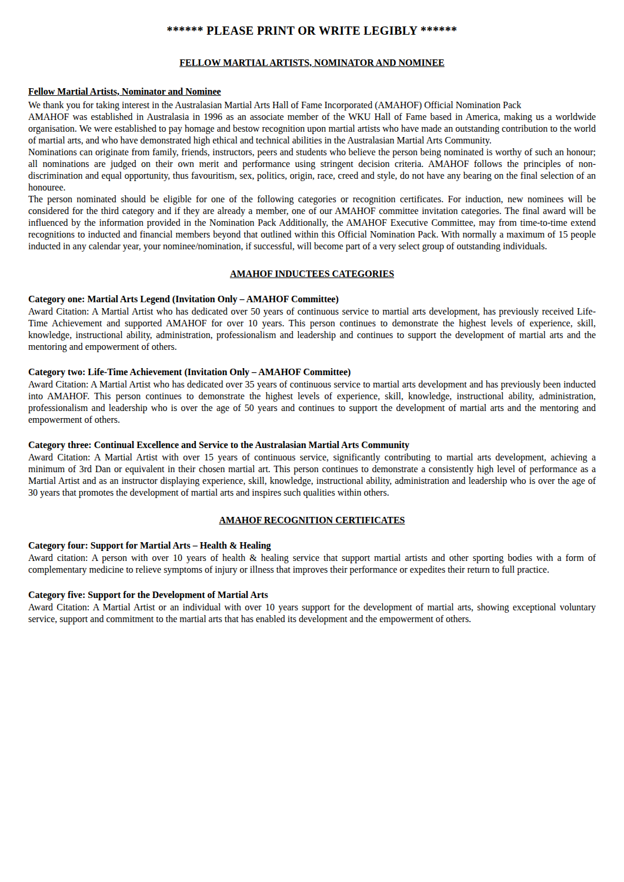****** PLEASE PRINT OR WRITE LEGIBLY ******
FELLOW MARTIAL ARTISTS, NOMINATOR AND NOMINEE
Fellow Martial Artists, Nominator and Nominee
We thank you for taking interest in the Australasian Martial Arts Hall of Fame Incorporated (AMAHOF) Official Nomination Pack
AMAHOF was established in Australasia in 1996 as an associate member of the WKU Hall of Fame based in America, making us a worldwide organisation. We were established to pay homage and bestow recognition upon martial artists who have made an outstanding contribution to the world of martial arts, and who have demonstrated high ethical and technical abilities in the Australasian Martial Arts Community.
Nominations can originate from family, friends, instructors, peers and students who believe the person being nominated is worthy of such an honour; all nominations are judged on their own merit and performance using stringent decision criteria. AMAHOF follows the principles of non-discrimination and equal opportunity, thus favouritism, sex, politics, origin, race, creed and style, do not have any bearing on the final selection of an honouree.
The person nominated should be eligible for one of the following categories or recognition certificates. For induction, new nominees will be considered for the third category and if they are already a member, one of our AMAHOF committee invitation categories. The final award will be influenced by the information provided in the Nomination Pack Additionally, the AMAHOF Executive Committee, may from time-to-time extend recognitions to inducted and financial members beyond that outlined within this Official Nomination Pack. With normally a maximum of 15 people inducted in any calendar year, your nominee/nomination, if successful, will become part of a very select group of outstanding individuals.
AMAHOF INDUCTEES CATEGORIES
Category one: Martial Arts Legend (Invitation Only – AMAHOF Committee)
Award Citation: A Martial Artist who has dedicated over 50 years of continuous service to martial arts development, has previously received Life-Time Achievement and supported AMAHOF for over 10 years. This person continues to demonstrate the highest levels of experience, skill, knowledge, instructional ability, administration, professionalism and leadership and continues to support the development of martial arts and the mentoring and empowerment of others.
Category two: Life-Time Achievement (Invitation Only – AMAHOF Committee)
Award Citation: A Martial Artist who has dedicated over 35 years of continuous service to martial arts development and has previously been inducted into AMAHOF. This person continues to demonstrate the highest levels of experience, skill, knowledge, instructional ability, administration, professionalism and leadership who is over the age of 50 years and continues to support the development of martial arts and the mentoring and empowerment of others.
Category three: Continual Excellence and Service to the Australasian Martial Arts Community
Award Citation: A Martial Artist with over 15 years of continuous service, significantly contributing to martial arts development, achieving a minimum of 3rd Dan or equivalent in their chosen martial art. This person continues to demonstrate a consistently high level of performance as a Martial Artist and as an instructor displaying experience, skill, knowledge, instructional ability, administration and leadership who is over the age of 30 years that promotes the development of martial arts and inspires such qualities within others.
AMAHOF RECOGNITION CERTIFICATES
Category four: Support for Martial Arts – Health & Healing
Award citation: A person with over 10 years of health & healing service that support martial artists and other sporting bodies with a form of complementary medicine to relieve symptoms of injury or illness that improves their performance or expedites their return to full practice.
Category five: Support for the Development of Martial Arts
Award Citation: A Martial Artist or an individual with over 10 years support for the development of martial arts, showing exceptional voluntary service, support and commitment to the martial arts that has enabled its development and the empowerment of others.